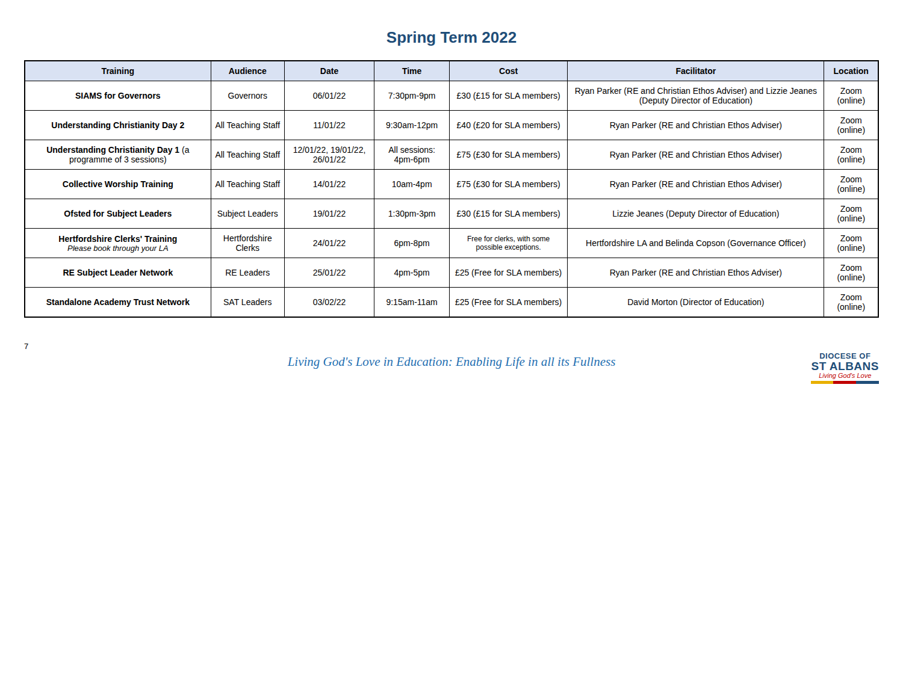Spring Term 2022
| Training | Audience | Date | Time | Cost | Facilitator | Location |
| --- | --- | --- | --- | --- | --- | --- |
| SIAMS for Governors | Governors | 06/01/22 | 7:30pm-9pm | £30 (£15 for SLA members) | Ryan Parker (RE and Christian Ethos Adviser) and Lizzie Jeanes (Deputy Director of Education) | Zoom (online) |
| Understanding Christianity Day 2 | All Teaching Staff | 11/01/22 | 9:30am-12pm | £40 (£20 for SLA members) | Ryan Parker (RE and Christian Ethos Adviser) | Zoom (online) |
| Understanding Christianity Day 1 (a programme of 3 sessions) | All Teaching Staff | 12/01/22, 19/01/22, 26/01/22 | All sessions: 4pm-6pm | £75 (£30 for SLA members) | Ryan Parker (RE and Christian Ethos Adviser) | Zoom (online) |
| Collective Worship Training | All Teaching Staff | 14/01/22 | 10am-4pm | £75 (£30 for SLA members) | Ryan Parker (RE and Christian Ethos Adviser) | Zoom (online) |
| Ofsted for Subject Leaders | Subject Leaders | 19/01/22 | 1:30pm-3pm | £30 (£15 for SLA members) | Lizzie Jeanes (Deputy Director of Education) | Zoom (online) |
| Hertfordshire Clerks' Training Please book through your LA | Hertfordshire Clerks | 24/01/22 | 6pm-8pm | Free for clerks, with some possible exceptions. | Hertfordshire LA and Belinda Copson (Governance Officer) | Zoom (online) |
| RE Subject Leader Network | RE Leaders | 25/01/22 | 4pm-5pm | £25 (Free for SLA members) | Ryan Parker (RE and Christian Ethos Adviser) | Zoom (online) |
| Standalone Academy Trust Network | SAT Leaders | 03/02/22 | 9:15am-11am | £25 (Free for SLA members) | David Morton (Director of Education) | Zoom (online) |
7
Living God's Love in Education: Enabling Life in all its Fullness
DIOCESE OF
ST ALBANS
Living God's Love